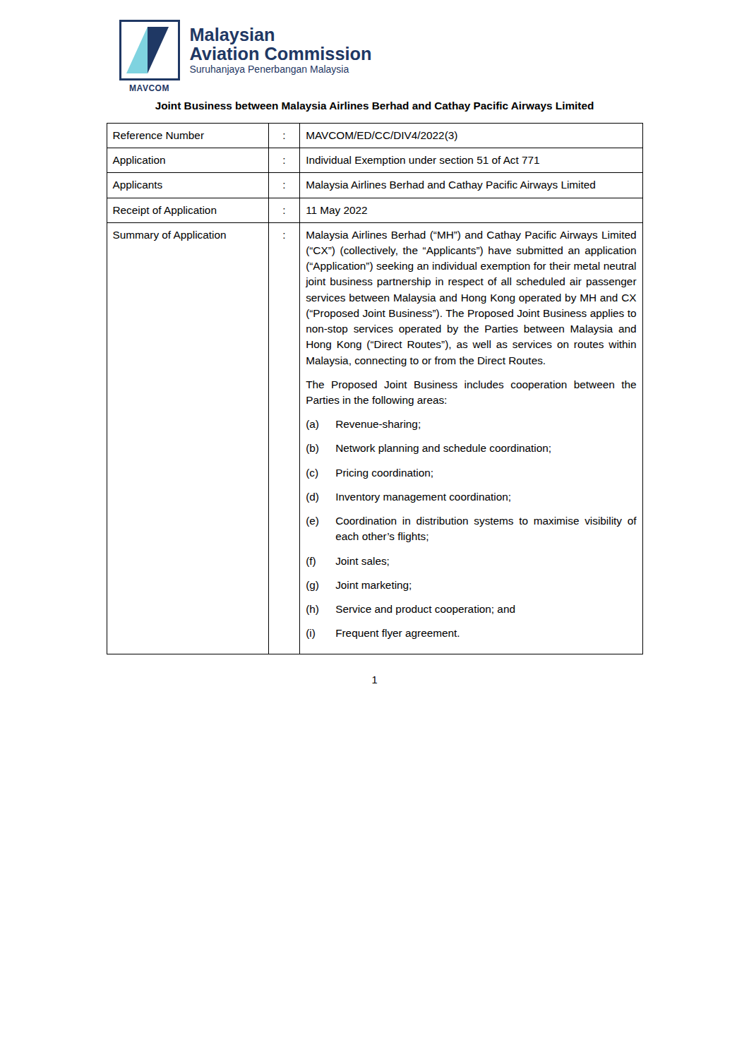MAVCOM
Malaysian
Aviation Commission
Suruhanjaya Penerbangan Malaysia
Joint Business between Malaysia Airlines Berhad and Cathay Pacific Airways Limited
| Reference Number | : | MAVCOM/ED/CC/DIV4/2022(3) |
| Application | : | Individual Exemption under section 51 of Act 771 |
| Applicants | : | Malaysia Airlines Berhad and Cathay Pacific Airways Limited |
| Receipt of Application | : | 11 May 2022 |
| Summary of Application | : | Malaysia Airlines Berhad (“MH”) and Cathay Pacific Airways Limited (“CX”) (collectively, the “Applicants”) have submitted an application (“Application”) seeking an individual exemption for their metal neutral joint business partnership in respect of all scheduled air passenger services between Malaysia and Hong Kong operated by MH and CX (“Proposed Joint Business”). The Proposed Joint Business applies to non-stop services operated by the Parties between Malaysia and Hong Kong (“Direct Routes”), as well as services on routes within Malaysia, connecting to or from the Direct Routes. The Proposed Joint Business includes cooperation between the Parties in the following areas: (a) Revenue-sharing; (b) Network planning and schedule coordination; (c) Pricing coordination; (d) Inventory management coordination; (e) Coordination in distribution systems to maximise visibility of each other’s flights; (f) Joint sales; (g) Joint marketing; (h) Service and product cooperation; and (i) Frequent flyer agreement. |
1